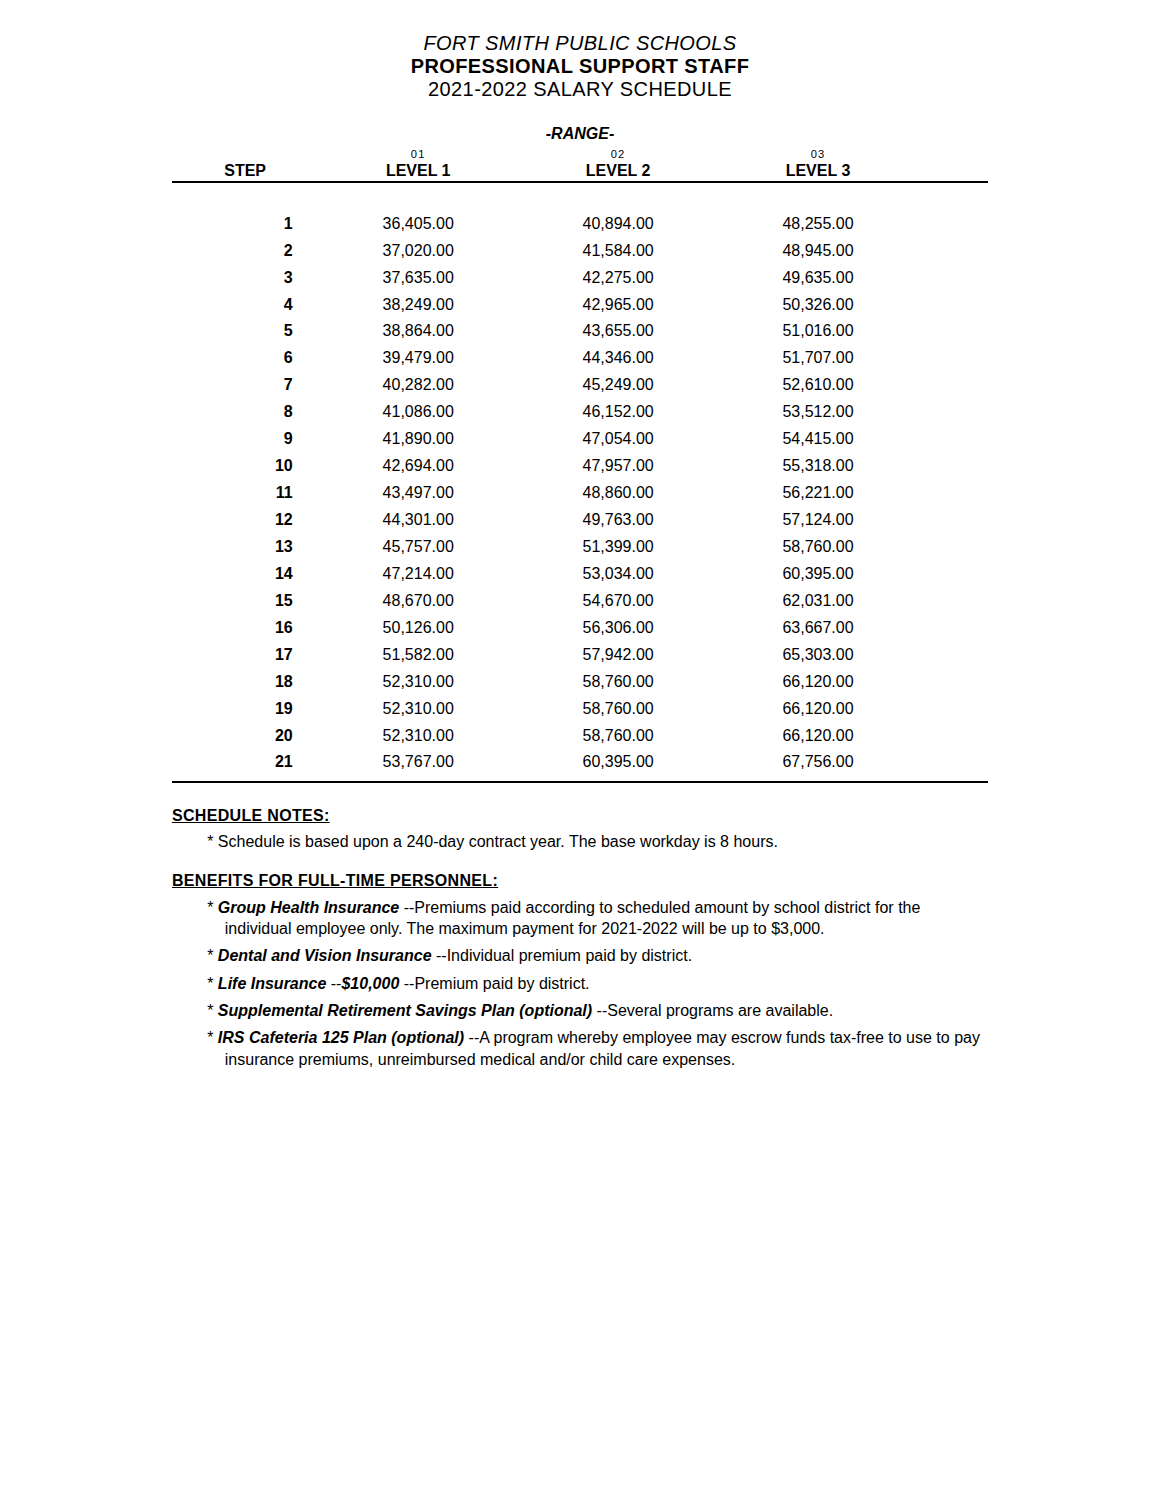FORT SMITH PUBLIC SCHOOLS
PROFESSIONAL SUPPORT STAFF
2021-2022 SALARY SCHEDULE
-RANGE-
| | 01 | 02 | 03 | |
| --- | --- | --- | --- | --- |
| STEP | LEVEL 1 | LEVEL 2 | LEVEL 3 | |
| 1 | 36,405.00 | 40,894.00 | 48,255.00 | |
| 2 | 37,020.00 | 41,584.00 | 48,945.00 | |
| 3 | 37,635.00 | 42,275.00 | 49,635.00 | |
| 4 | 38,249.00 | 42,965.00 | 50,326.00 | |
| 5 | 38,864.00 | 43,655.00 | 51,016.00 | |
| 6 | 39,479.00 | 44,346.00 | 51,707.00 | |
| 7 | 40,282.00 | 45,249.00 | 52,610.00 | |
| 8 | 41,086.00 | 46,152.00 | 53,512.00 | |
| 9 | 41,890.00 | 47,054.00 | 54,415.00 | |
| 10 | 42,694.00 | 47,957.00 | 55,318.00 | |
| 11 | 43,497.00 | 48,860.00 | 56,221.00 | |
| 12 | 44,301.00 | 49,763.00 | 57,124.00 | |
| 13 | 45,757.00 | 51,399.00 | 58,760.00 | |
| 14 | 47,214.00 | 53,034.00 | 60,395.00 | |
| 15 | 48,670.00 | 54,670.00 | 62,031.00 | |
| 16 | 50,126.00 | 56,306.00 | 63,667.00 | |
| 17 | 51,582.00 | 57,942.00 | 65,303.00 | |
| 18 | 52,310.00 | 58,760.00 | 66,120.00 | |
| 19 | 52,310.00 | 58,760.00 | 66,120.00 | |
| 20 | 52,310.00 | 58,760.00 | 66,120.00 | |
| 21 | 53,767.00 | 60,395.00 | 67,756.00 | |
SCHEDULE NOTES:
Schedule is based upon a 240-day contract year. The base workday is 8 hours.
BENEFITS FOR FULL-TIME PERSONNEL:
Group Health Insurance --Premiums paid according to scheduled amount by school district for the individual employee only. The maximum payment for 2021-2022 will be up to $3,000.
Dental and Vision Insurance --Individual premium paid by district.
Life Insurance --$10,000 --Premium paid by district.
Supplemental Retirement Savings Plan (optional) --Several programs are available.
IRS Cafeteria 125 Plan (optional) --A program whereby employee may escrow funds tax-free to use to pay insurance premiums, unreimbursed medical and/or child care expenses.